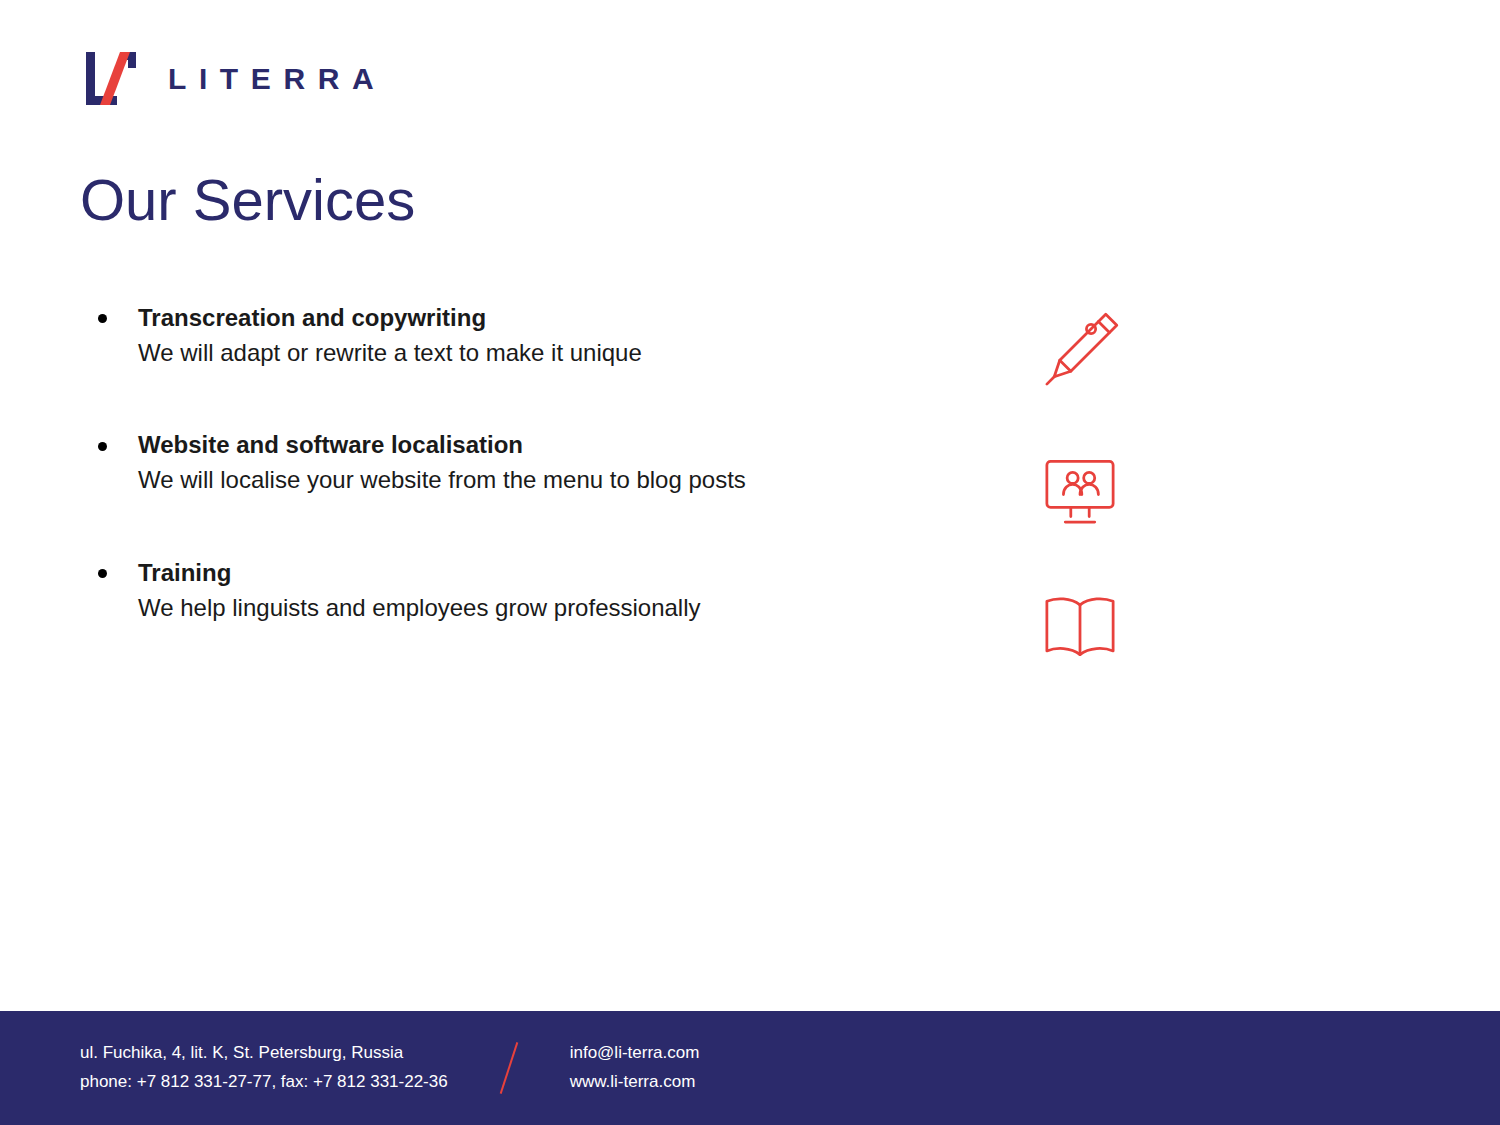LITERRA
Our Services
Transcreation and copywriting We will adapt or rewrite a text to make it unique
Website and software localisation We will localise your website from the menu to blog posts
Training We help linguists and employees grow professionally
ul. Fuchika, 4, lit. K, St. Petersburg, Russia
phone: +7 812 331-27-77, fax: +7 812 331-22-36
info@li-terra.com
www.li-terra.com